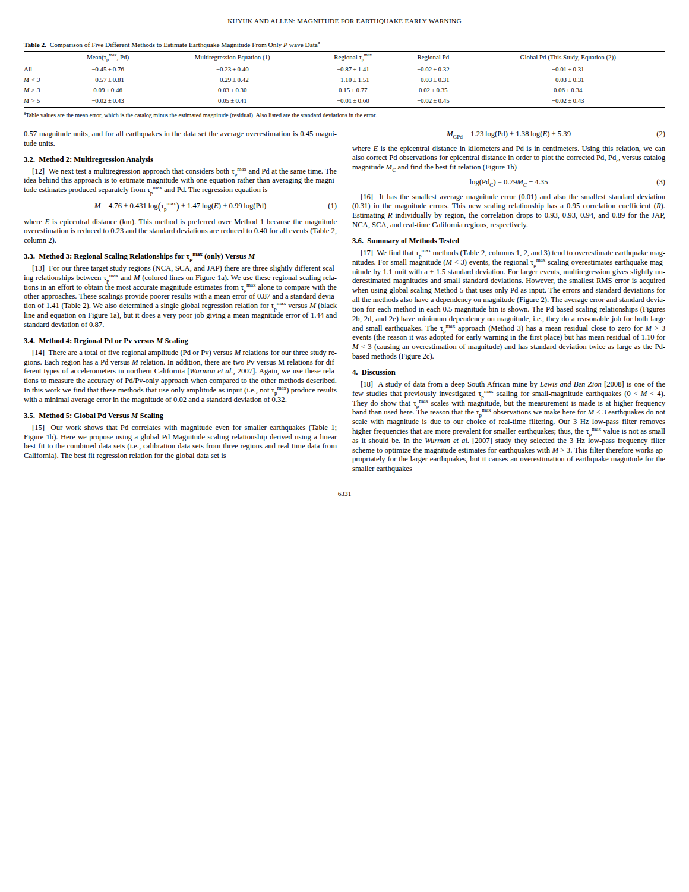KUYUK AND ALLEN: MAGNITUDE FOR EARTHQUAKE EARLY WARNING
Table 2. Comparison of Five Different Methods to Estimate Earthquake Magnitude From Only P wave Dataa
| | Mean(τ p max , Pd) | Multiregression Equation (1) | Regional τ p max | Regional Pd | Global Pd (This Study, Equation (2)) |
| --- | --- | --- | --- | --- | --- |
| All | −0.45 ± 0.76 | −0.23 ± 0.40 | −0.87 ± 1.41 | −0.02 ± 0.32 | −0.01 ± 0.31 |
| M < 3 | −0.57 ± 0.81 | −0.29 ± 0.42 | −1.10 ± 1.51 | −0.03 ± 0.31 | −0.03 ± 0.31 |
| M > 3 | 0.09 ± 0.46 | 0.03 ± 0.30 | 0.15 ± 0.77 | 0.02 ± 0.35 | 0.06 ± 0.34 |
| M > 5 | −0.02 ± 0.43 | 0.05 ± 0.41 | −0.01 ± 0.60 | −0.02 ± 0.45 | −0.02 ± 0.43 |
aTable values are the mean error, which is the catalog minus the estimated magnitude (residual). Also listed are the standard deviations in the error.
0.57 magnitude units, and for all earthquakes in the data set the average overestimation is 0.45 magnitude units.
3.2. Method 2: Multiregression Analysis
[12] We next test a multiregression approach that considers both τpmax and Pd at the same time. The idea behind this approach is to estimate magnitude with one equation rather than averaging the magnitude estimates produced separately from τpmax and Pd. The regression equation is
M = 4.76 + 0.431 log(τpmax) + 1.47 log(E) + 0.99 log(Pd) (1)
where E is epicentral distance (km). This method is preferred over Method 1 because the magnitude overestimation is reduced to 0.23 and the standard deviations are reduced to 0.40 for all events (Table 2, column 2).
3.3. Method 3: Regional Scaling Relationships for τpmax (only) Versus M
[13] For our three target study regions (NCA, SCA, and JAP) there are three slightly different scaling relationships between τpmax and M (colored lines on Figure 1a). We use these regional scaling relations in an effort to obtain the most accurate magnitude estimates from τpmax alone to compare with the other approaches. These scalings provide poorer results with a mean error of 0.87 and a standard deviation of 1.41 (Table 2). We also determined a single global regression relation for τpmax versus M (black line and equation on Figure 1a), but it does a very poor job giving a mean magnitude error of 1.44 and standard deviation of 0.87.
3.4. Method 4: Regional Pd or Pv versus M Scaling
[14] There are a total of five regional amplitude (Pd or Pv) versus M relations for our three study regions. Each region has a Pd versus M relation. In addition, there are two Pv versus M relations for different types of accelerometers in northern California [Wurman et al., 2007]. Again, we use these relations to measure the accuracy of Pd/Pv-only approach when compared to the other methods described. In this work we find that these methods that use only amplitude as input (i.e., not τpmax) produce results with a minimal average error in the magnitude of 0.02 and a standard deviation of 0.32.
3.5. Method 5: Global Pd Versus M Scaling
[15] Our work shows that Pd correlates with magnitude even for smaller earthquakes (Table 1; Figure 1b). Here we propose using a global Pd-Magnitude scaling relationship derived using a linear best fit to the combined data sets (i.e., calibration data sets from three regions and real-time data from California). The best fit regression relation for the global data set is
MGPd = 1.23 log(Pd) + 1.38 log(E) + 5.39 (2)
where E is the epicentral distance in kilometers and Pd is in centimeters. Using this relation, we can also correct Pd observations for epicentral distance in order to plot the corrected Pd, Pdc, versus catalog magnitude MC and find the best fit relation (Figure 1b)
log(PdC) = 0.79MC − 4.35 (3)
[16] It has the smallest average magnitude error (0.01) and also the smallest standard deviation (0.31) in the magnitude errors. This new scaling relationship has a 0.95 correlation coefficient (R). Estimating R individually by region, the correlation drops to 0.93, 0.93, 0.94, and 0.89 for the JAP, NCA, SCA, and real-time California regions, respectively.
3.6. Summary of Methods Tested
[17] We find that τpmax methods (Table 2, columns 1, 2, and 3) tend to overestimate earthquake magnitudes. For small-magnitude (M < 3) events, the regional τpmax scaling overestimates earthquake magnitude by 1.1 unit with a ± 1.5 standard deviation. For larger events, multiregression gives slightly underestimated magnitudes and small standard deviations. However, the smallest RMS error is acquired when using global scaling Method 5 that uses only Pd as input. The errors and standard deviations for all the methods also have a dependency on magnitude (Figure 2). The average error and standard deviation for each method in each 0.5 magnitude bin is shown. The Pd-based scaling relationships (Figures 2b, 2d, and 2e) have minimum dependency on magnitude, i.e., they do a reasonable job for both large and small earthquakes. The τpmax approach (Method 3) has a mean residual close to zero for M > 3 events (the reason it was adopted for early warning in the first place) but has mean residual of 1.10 for M < 3 (causing an overestimation of magnitude) and has standard deviation twice as large as the Pd-based methods (Figure 2c).
4. Discussion
[18] A study of data from a deep South African mine by Lewis and Ben-Zion [2008] is one of the few studies that previously investigated τpmax scaling for small-magnitude earthquakes (0 < M < 4). They do show that τpmax scales with magnitude, but the measurement is made is at higher-frequency band than used here. The reason that the τpmax observations we make here for M < 3 earthquakes do not scale with magnitude is due to our choice of real-time filtering. Our 3 Hz low-pass filter removes higher frequencies that are more prevalent for smaller earthquakes; thus, the τpmax value is not as small as it should be. In the Wurman et al. [2007] study they selected the 3 Hz low-pass frequency filter scheme to optimize the magnitude estimates for earthquakes with M > 3. This filter therefore works appropriately for the larger earthquakes, but it causes an overestimation of earthquake magnitude for the smaller earthquakes
6331